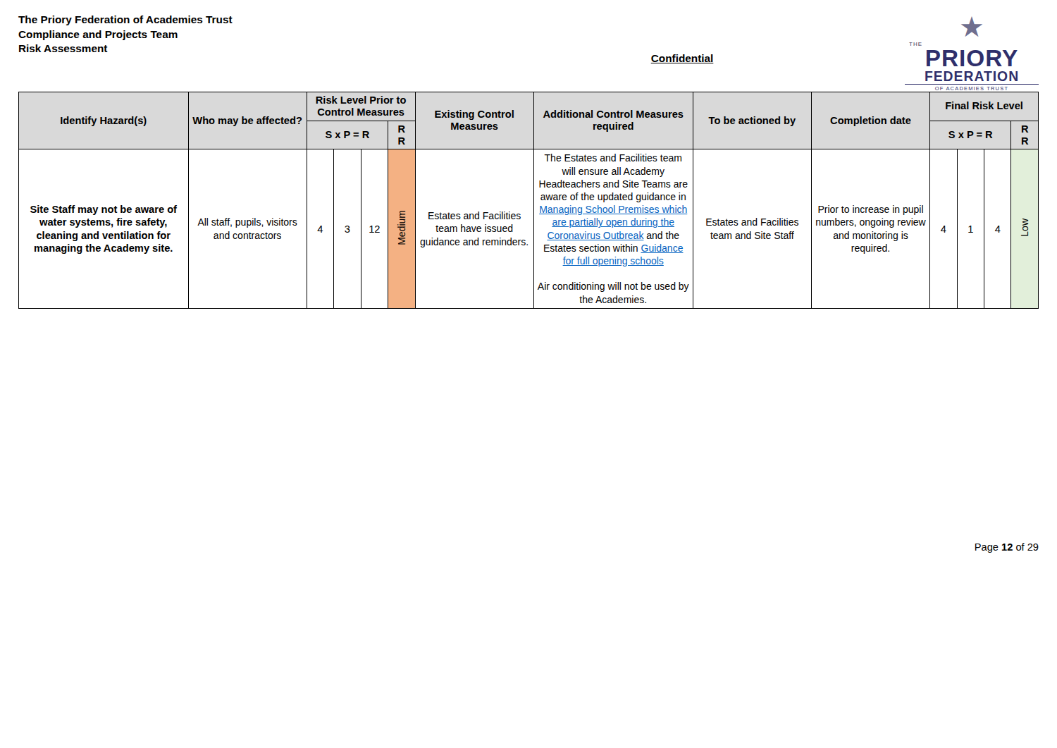The Priory Federation of Academies Trust
Compliance and Projects Team
Risk Assessment
Confidential
★
THE
PRIORY
FEDERATION
OF ACADEMIES TRUST
| Identify Hazard(s) | Who may be affected? | Risk Level Prior to Control Measures | Existing Control Measures | Additional Control Measures required | To be actioned by | Completion date | Final Risk Level |
| --- | --- | --- | --- | --- | --- | --- | --- |
| S x P = R | R R | S x P = R | R R |
| Site Staff may not be aware of water systems, fire safety, cleaning and ventilation for managing the Academy site. | All staff, pupils, visitors and contractors | 4 | 3 | 12 | Medium | Estates and Facilities team have issued guidance and reminders. | The Estates and Facilities team will ensure all Academy Headteachers and Site Teams are aware of the updated guidance in Managing School Premises which are partially open during the Coronavirus Outbreak and the Estates section within Guidance for full opening schools Air conditioning will not be used by the Academies. | Estates and Facilities team and Site Staff | Prior to increase in pupil numbers, ongoing review and monitoring is required. | 4 | 1 | 4 | Low |
Page 12 of 29